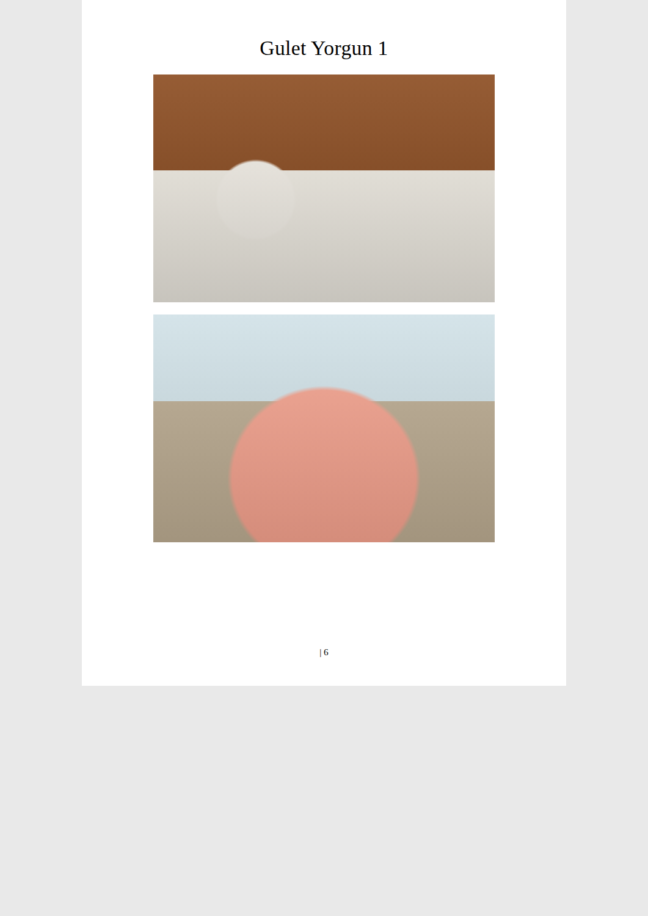Gulet Yorgun 1
| 6